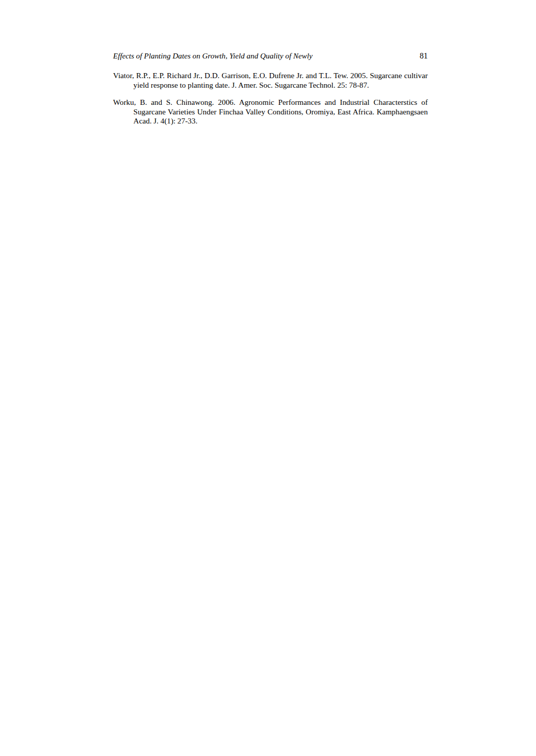Effects of Planting Dates on Growth, Yield and Quality of Newly 81
Viator, R.P., E.P. Richard Jr., D.D. Garrison, E.O. Dufrene Jr. and T.L. Tew. 2005. Sugarcane cultivar yield response to planting date. J. Amer. Soc. Sugarcane Technol. 25: 78-87.
Worku, B. and S. Chinawong. 2006. Agronomic Performances and Industrial Characterstics of Sugarcane Varieties Under Finchaa Valley Conditions, Oromiya, East Africa. Kamphaengsaen Acad. J. 4(1): 27-33.